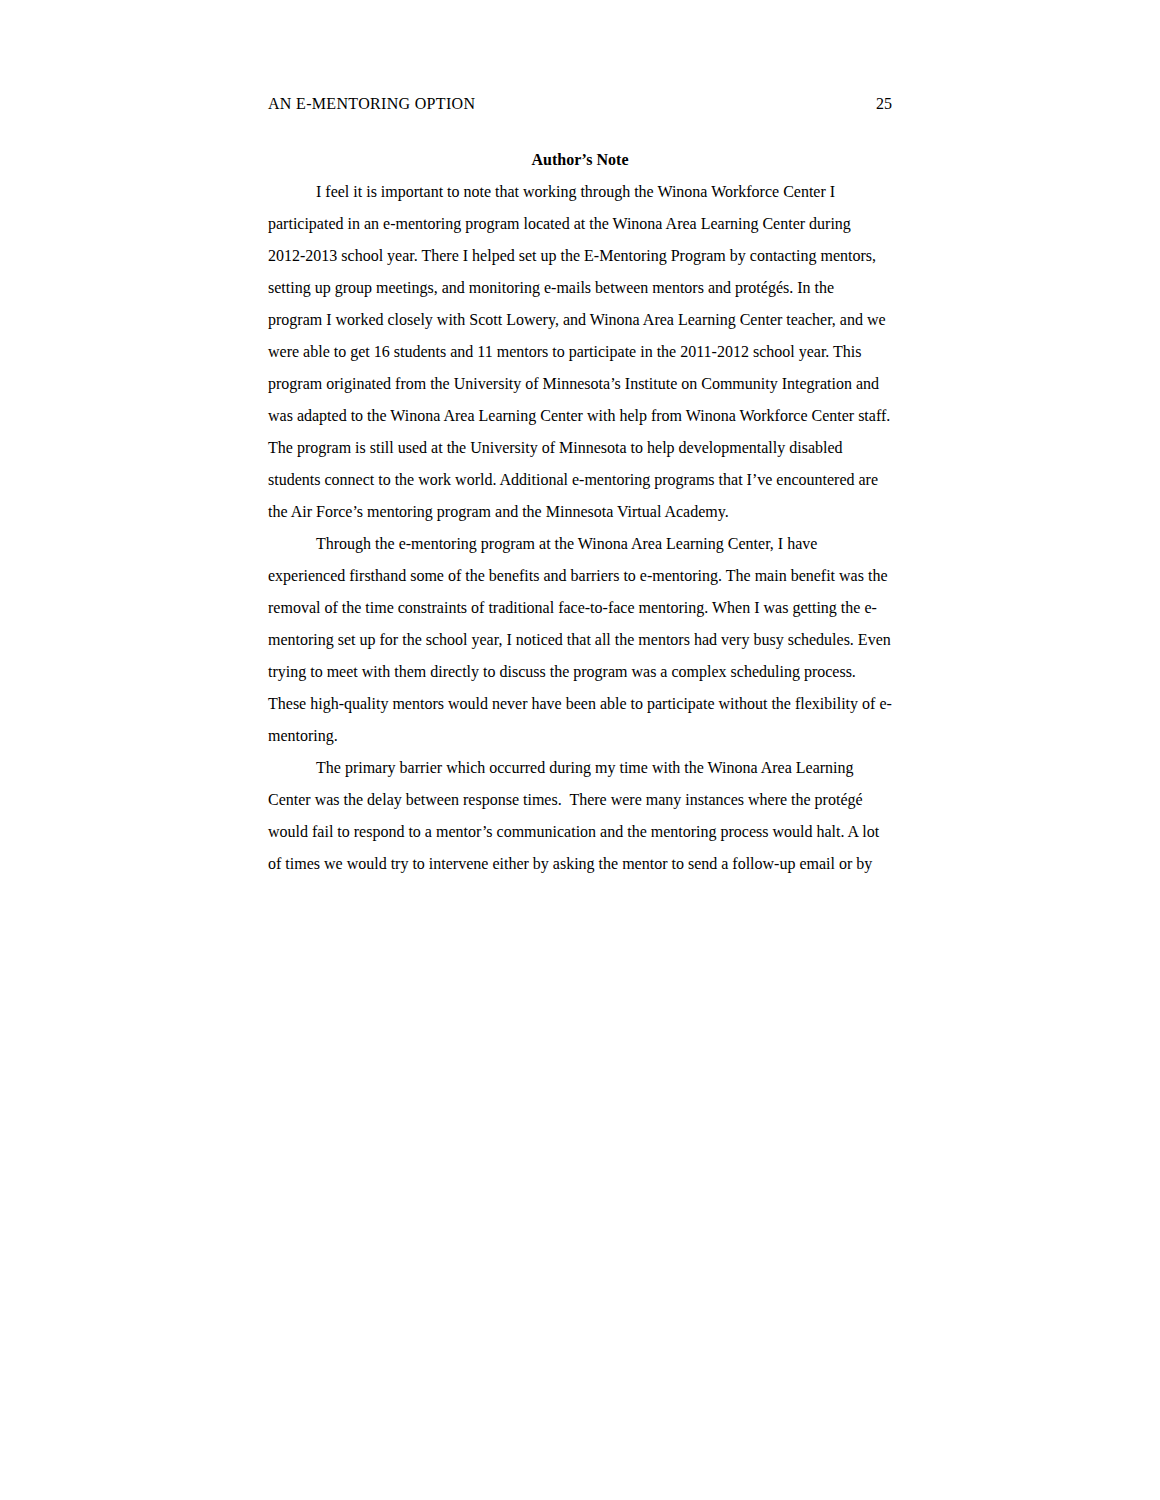An E-Mentoring Option 25
Author’s Note
I feel it is important to note that working through the Winona Workforce Center I participated in an e-mentoring program located at the Winona Area Learning Center during 2012-2013 school year. There I helped set up the E-Mentoring Program by contacting mentors, setting up group meetings, and monitoring e-mails between mentors and protégés. In the program I worked closely with Scott Lowery, and Winona Area Learning Center teacher, and we were able to get 16 students and 11 mentors to participate in the 2011-2012 school year. This program originated from the University of Minnesota’s Institute on Community Integration and was adapted to the Winona Area Learning Center with help from Winona Workforce Center staff. The program is still used at the University of Minnesota to help developmentally disabled students connect to the work world. Additional e-mentoring programs that I’ve encountered are the Air Force’s mentoring program and the Minnesota Virtual Academy.
Through the e-mentoring program at the Winona Area Learning Center, I have experienced firsthand some of the benefits and barriers to e-mentoring. The main benefit was the removal of the time constraints of traditional face-to-face mentoring. When I was getting the e-mentoring set up for the school year, I noticed that all the mentors had very busy schedules. Even trying to meet with them directly to discuss the program was a complex scheduling process. These high-quality mentors would never have been able to participate without the flexibility of e-mentoring.
The primary barrier which occurred during my time with the Winona Area Learning Center was the delay between response times. There were many instances where the protégé would fail to respond to a mentor’s communication and the mentoring process would halt. A lot of times we would try to intervene either by asking the mentor to send a follow-up email or by